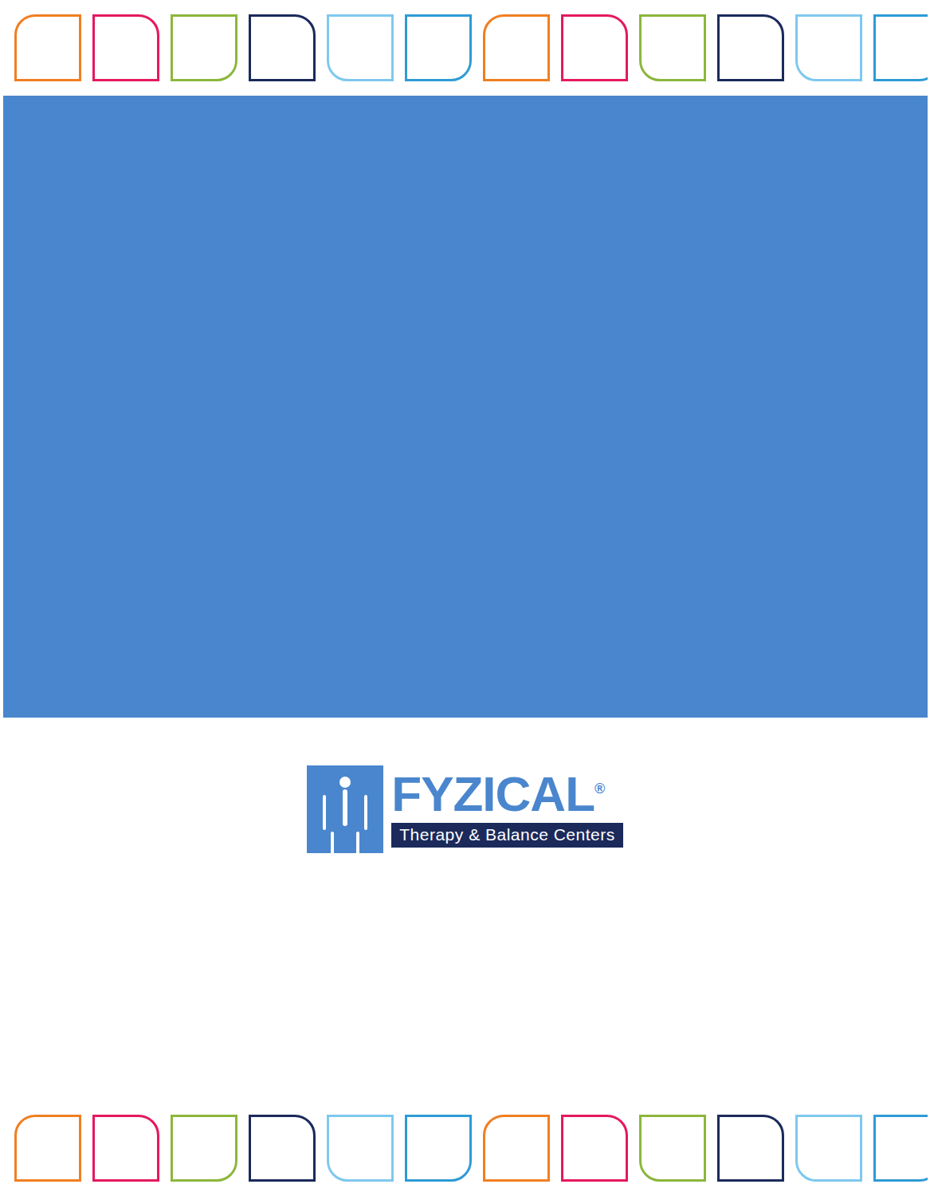FYZICAL®
Therapy & Balance Centers